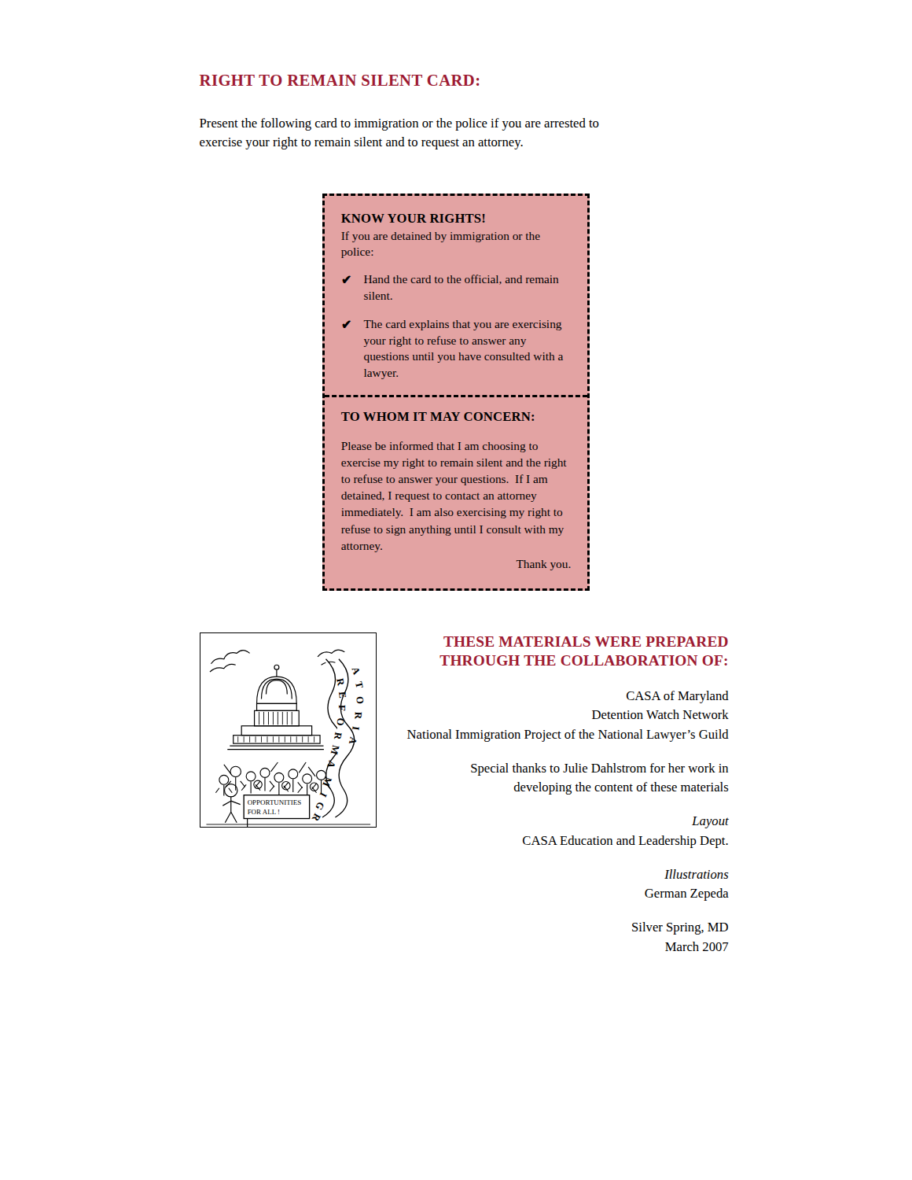Right to Remain Silent Card:
Present the following card to immigration or the police if you are arrested to exercise your right to remain silent and to request an attorney.
KNOW YOUR RIGHTS!
If you are detained by immigration or the police:
Hand the card to the official, and remain silent.
The card explains that you are exercising your right to refuse to answer any questions until you have consulted with a lawyer.
TO WHOM IT MAY CONCERN:
Please be informed that I am choosing to exercise my right to remain silent and the right to refuse to answer your questions. If I am detained, I request to contact an attorney immediately. I am also exercising my right to refuse to sign anything until I consult with my attorney. Thank you.
R E F O R M A M I G R A T O R I A OPPORTUNITIES FOR ALL !
These materials were prepared
through the collaboration of:
CASA of Maryland
Detention Watch Network
National Immigration Project of the National Lawyer’s Guild
Special thanks to Julie Dahlstrom for her work in
developing the content of these materials
Layout
CASA Education and Leadership Dept.
Illustrations
German Zepeda
Silver Spring, MD
March 2007